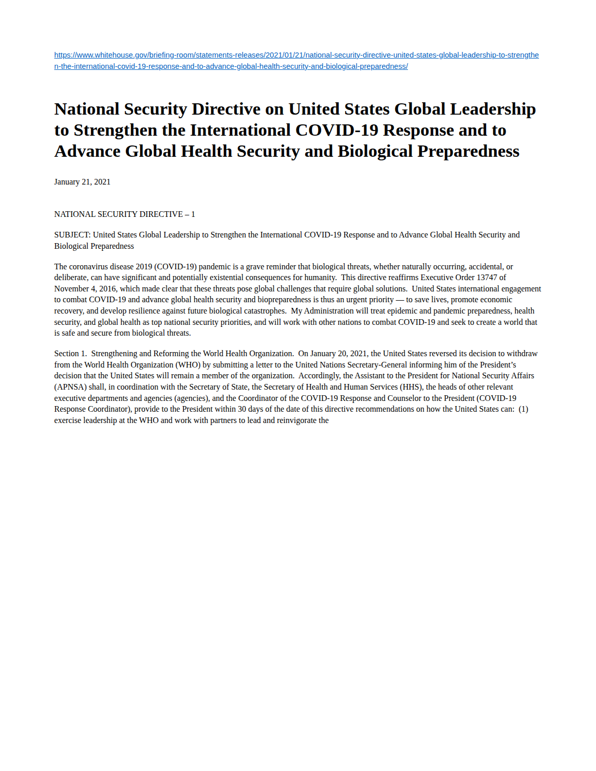https://www.whitehouse.gov/briefing-room/statements-releases/2021/01/21/national-security-directive-united-states-global-leadership-to-strengthen-the-international-covid-19-response-and-to-advance-global-health-security-and-biological-preparedness/
National Security Directive on United States Global Leadership to Strengthen the International COVID-19 Response and to Advance Global Health Security and Biological Preparedness
January 21, 2021
NATIONAL SECURITY DIRECTIVE – 1
SUBJECT: United States Global Leadership to Strengthen the International COVID-19 Response and to Advance Global Health Security and Biological Preparedness
The coronavirus disease 2019 (COVID-19) pandemic is a grave reminder that biological threats, whether naturally occurring, accidental, or deliberate, can have significant and potentially existential consequences for humanity. This directive reaffirms Executive Order 13747 of November 4, 2016, which made clear that these threats pose global challenges that require global solutions. United States international engagement to combat COVID-19 and advance global health security and biopreparedness is thus an urgent priority — to save lives, promote economic recovery, and develop resilience against future biological catastrophes. My Administration will treat epidemic and pandemic preparedness, health security, and global health as top national security priorities, and will work with other nations to combat COVID-19 and seek to create a world that is safe and secure from biological threats.
Section 1. Strengthening and Reforming the World Health Organization. On January 20, 2021, the United States reversed its decision to withdraw from the World Health Organization (WHO) by submitting a letter to the United Nations Secretary-General informing him of the President’s decision that the United States will remain a member of the organization. Accordingly, the Assistant to the President for National Security Affairs (APNSA) shall, in coordination with the Secretary of State, the Secretary of Health and Human Services (HHS), the heads of other relevant executive departments and agencies (agencies), and the Coordinator of the COVID-19 Response and Counselor to the President (COVID-19 Response Coordinator), provide to the President within 30 days of the date of this directive recommendations on how the United States can: (1) exercise leadership at the WHO and work with partners to lead and reinvigorate the